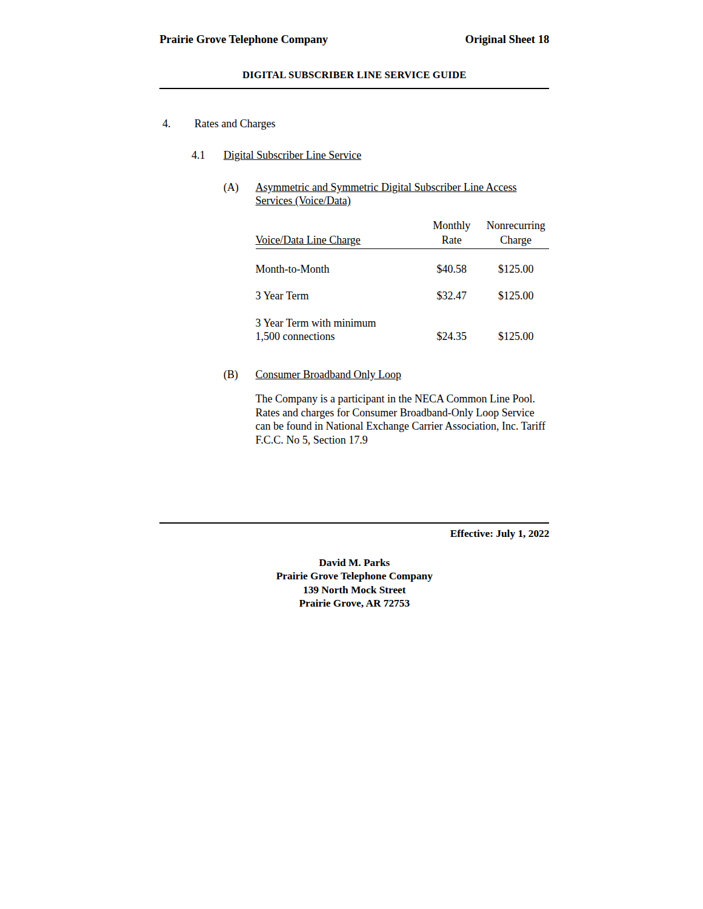Prairie Grove Telephone Company
Original Sheet 18
DIGITAL SUBSCRIBER LINE SERVICE GUIDE
4. Rates and Charges
4.1 Digital Subscriber Line Service
(A)
Asymmetric and Symmetric Digital Subscriber Line Access Services (Voice/Data)
| | Monthly | Nonrecurring |
| --- | --- | --- |
| Voice/Data Line Charge | Rate | Charge |
| Month-to-Month | $40.58 | $125.00 |
| 3 Year Term | $32.47 | $125.00 |
| 3 Year Term with minimum 1,500 connections | $24.35 | $125.00 |
(B)
Consumer Broadband Only Loop
The Company is a participant in the NECA Common Line Pool. Rates and charges for Consumer Broadband-Only Loop Service can be found in National Exchange Carrier Association, Inc. Tariff F.C.C. No 5, Section 17.9
Effective: July 1, 2022
David M. Parks
Prairie Grove Telephone Company
139 North Mock Street
Prairie Grove, AR 72753